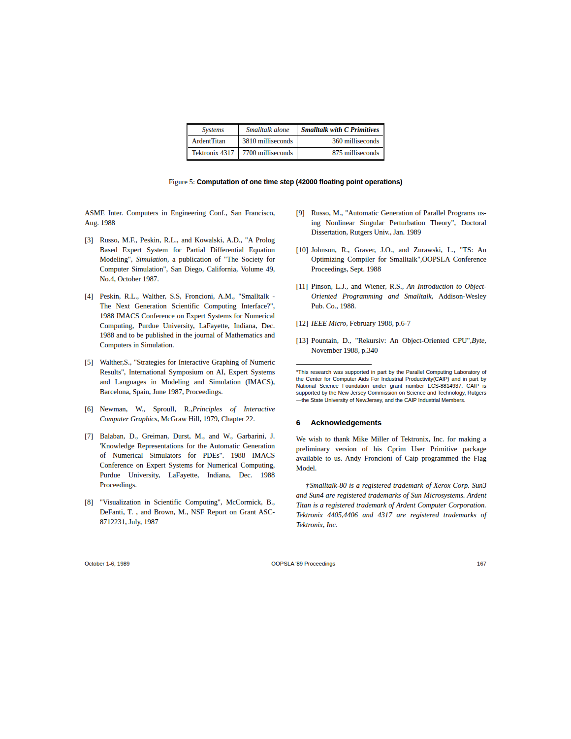| Systems | Smalltalk alone | Smalltalk with C Primitives |
| --- | --- | --- |
| ArdentTitan | 3810 milliseconds | 360 milliseconds |
| Tektronix 4317 | 7700 milliseconds | 875 milliseconds |
Figure 5: Computation of one time step (42000 floating point operations)
ASME Inter. Computers in Engineering Conf., San Francisco, Aug. 1988
[3] Russo, M.F., Peskin, R.L., and Kowalski, A.D., "A Prolog Based Expert System for Partial Differential Equation Modeling", Simulation, a publication of "The Society for Computer Simulation", San Diego, California, Volume 49, No.4, October 1987.
[4] Peskin, R.L., Walther, S.S, Froncioni, A.M., "Smalltalk - The Next Generation Scientific Computing Interface?", 1988 IMACS Conference on Expert Systems for Numerical Computing, Purdue University, LaFayette, Indiana, Dec. 1988 and to be published in the journal of Mathematics and Computers in Simulation.
[5] Walther,S., "Strategies for Interactive Graphing of Numeric Results", International Symposium on AI, Expert Systems and Languages in Modeling and Simulation (IMACS), Barcelona, Spain, June 1987, Proceedings.
[6] Newman, W., Sproull, R.,Principles of Interactive Computer Graphics, McGraw Hill, 1979, Chapter 22.
[7] Balaban, D., Greiman, Durst, M., and W., Garbarini, J. 'Knowledge Representations for the Automatic Generation of Numerical Simulators for PDEs". 1988 IMACS Conference on Expert Systems for Numerical Computing, Purdue University, LaFayette, Indiana, Dec. 1988 Proceedings.
[8] "Visualization in Scientific Computing", McCormick, B., DeFanti, T. , and Brown, M., NSF Report on Grant ASC-8712231, July, 1987
[9] Russo, M., "Automatic Generation of Parallel Programs using Nonlinear Singular Perturbation Theory", Doctoral Dissertation, Rutgers Univ., Jan. 1989
[10] Johnson, R., Graver, J.O., and Zurawski, L., "TS: An Optimizing Compiler for Smalltalk",OOPSLA Conference Proceedings, Sept. 1988
[11] Pinson, L.J., and Wiener, R.S., An Introduction to Object-Oriented Programming and Smalltalk, Addison-Wesley Pub. Co., 1988.
[12] IEEE Micro, February 1988, p.6-7
[13] Pountain, D., "Rekursiv: An Object-Oriented CPU",Byte, November 1988, p.340
*This research was supported in part by the Parallel Computing Laboratory of the Center for Computer Aids For Industrial Productivity(CAIP) and in part by National Science Foundation under grant number ECS-8814937. CAIP is supported by the New Jersey Commission on Science and Technology, Rutgers—the State University of NewJersey, and the CAIP Industrial Members.
6 Acknowledgements
We wish to thank Mike Miller of Tektronix, Inc. for making a preliminary version of his Cprim User Primitive package available to us. Andy Froncioni of Caip programmed the Flag Model.
†Smalltalk-80 is a registered trademark of Xerox Corp. Sun3 and Sun4 are registered trademarks of Sun Microsystems. Ardent Titan is a registered trademark of Ardent Computer Corporation. Tektronix 4405,4406 and 4317 are registered trademarks of Tektronix, Inc.
October 1-6, 1989
OOPSLA '89 Proceedings
167